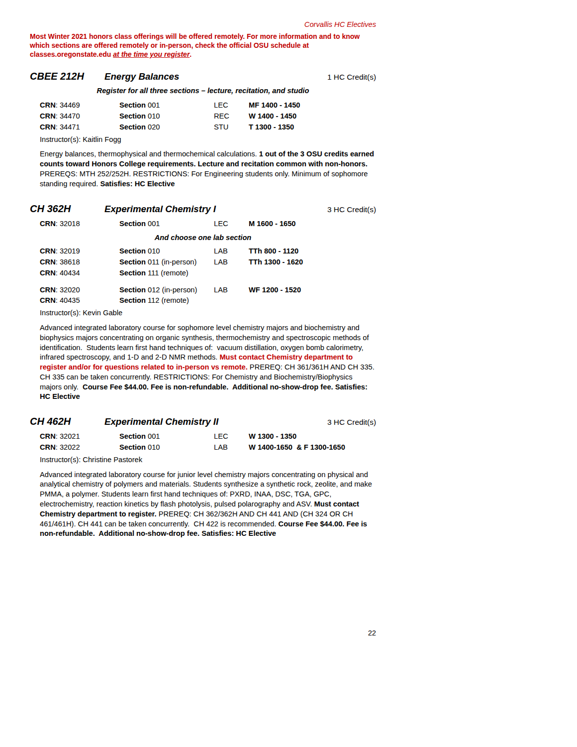Corvallis HC Electives
Most Winter 2021 honors class offerings will be offered remotely. For more information and to know which sections are offered remotely or in-person, check the official OSU schedule at classes.oregonstate.edu at the time you register.
CBEE 212H
Energy Balances
1 HC Credit(s)
Register for all three sections – lecture, recitation, and studio
| CRN : 34469 | Section 001 | LEC | MF 1400 - 1450 |
| CRN : 34470 | Section 010 | REC | W 1400 - 1450 |
| CRN : 34471 | Section 020 | STU | T 1300 - 1350 |
Instructor(s): Kaitlin Fogg
Energy balances, thermophysical and thermochemical calculations. 1 out of the 3 OSU credits earned counts toward Honors College requirements. Lecture and recitation common with non-honors. PREREQS: MTH 252/252H. RESTRICTIONS: For Engineering students only. Minimum of sophomore standing required. Satisfies: HC Elective
CH 362H
Experimental Chemistry I
3 HC Credit(s)
| CRN : 32018 | Section 001 | LEC | M 1600 - 1650 |
And choose one lab section
| CRN : 32019 | Section 010 | LAB | TTh 800 - 1120 |
| CRN : 38618 | Section 011 (in-person) | LAB | TTh 1300 - 1620 |
| CRN : 40434 | Section 111 (remote) | | |
| CRN : 32020 | Section 012 (in-person) | LAB | WF 1200 - 1520 |
| CRN : 40435 | Section 112 (remote) | | |
Instructor(s): Kevin Gable
Advanced integrated laboratory course for sophomore level chemistry majors and biochemistry and biophysics majors concentrating on organic synthesis, thermochemistry and spectroscopic methods of identification. Students learn first hand techniques of: vacuum distillation, oxygen bomb calorimetry, infrared spectroscopy, and 1-D and 2-D NMR methods. Must contact Chemistry department to register and/or for questions related to in-person vs remote. PREREQ: CH 361/361H AND CH 335. CH 335 can be taken concurrently. RESTRICTIONS: For Chemistry and Biochemistry/Biophysics majors only. Course Fee $44.00. Fee is non-refundable. Additional no-show-drop fee. Satisfies: HC Elective
CH 462H
Experimental Chemistry II
3 HC Credit(s)
| CRN : 32021 | Section 001 | LEC | W 1300 - 1350 |
| CRN : 32022 | Section 010 | LAB | W 1400-1650 & F 1300-1650 |
Instructor(s): Christine Pastorek
Advanced integrated laboratory course for junior level chemistry majors concentrating on physical and analytical chemistry of polymers and materials. Students synthesize a synthetic rock, zeolite, and make PMMA, a polymer. Students learn first hand techniques of: PXRD, INAA, DSC, TGA, GPC, electrochemistry, reaction kinetics by flash photolysis, pulsed polarography and ASV. Must contact Chemistry department to register. PREREQ: CH 362/362H AND CH 441 AND (CH 324 OR CH 461/461H). CH 441 can be taken concurrently. CH 422 is recommended. Course Fee $44.00. Fee is non-refundable. Additional no-show-drop fee. Satisfies: HC Elective
22